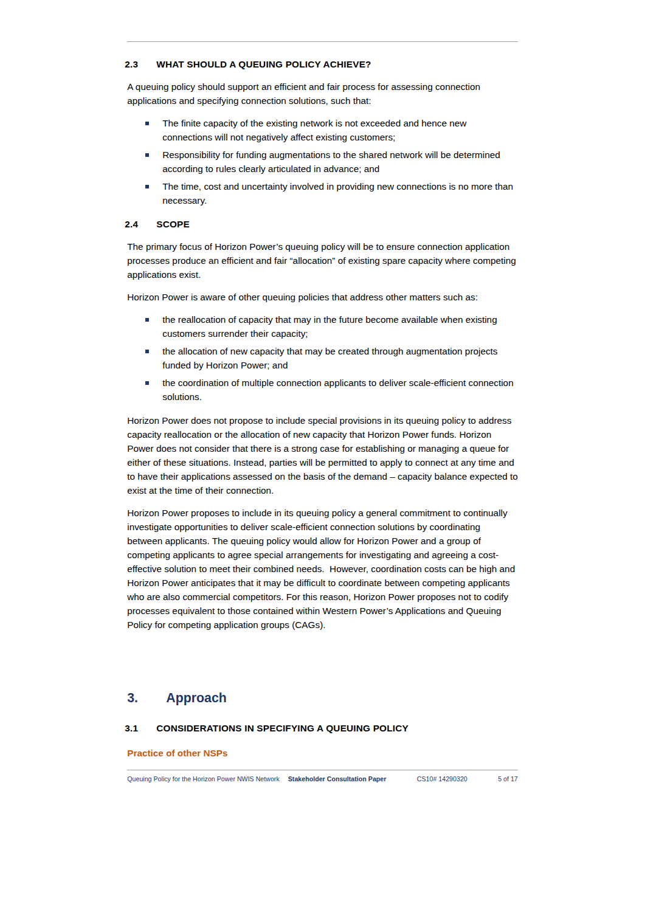2.3 WHAT SHOULD A QUEUING POLICY ACHIEVE?
A queuing policy should support an efficient and fair process for assessing connection applications and specifying connection solutions, such that:
The finite capacity of the existing network is not exceeded and hence new connections will not negatively affect existing customers;
Responsibility for funding augmentations to the shared network will be determined according to rules clearly articulated in advance; and
The time, cost and uncertainty involved in providing new connections is no more than necessary.
2.4 SCOPE
The primary focus of Horizon Power’s queuing policy will be to ensure connection application processes produce an efficient and fair “allocation” of existing spare capacity where competing applications exist.
Horizon Power is aware of other queuing policies that address other matters such as:
the reallocation of capacity that may in the future become available when existing customers surrender their capacity;
the allocation of new capacity that may be created through augmentation projects funded by Horizon Power; and
the coordination of multiple connection applicants to deliver scale-efficient connection solutions.
Horizon Power does not propose to include special provisions in its queuing policy to address capacity reallocation or the allocation of new capacity that Horizon Power funds. Horizon Power does not consider that there is a strong case for establishing or managing a queue for either of these situations. Instead, parties will be permitted to apply to connect at any time and to have their applications assessed on the basis of the demand – capacity balance expected to exist at the time of their connection.
Horizon Power proposes to include in its queuing policy a general commitment to continually investigate opportunities to deliver scale-efficient connection solutions by coordinating between applicants. The queuing policy would allow for Horizon Power and a group of competing applicants to agree special arrangements for investigating and agreeing a cost-effective solution to meet their combined needs. However, coordination costs can be high and Horizon Power anticipates that it may be difficult to coordinate between competing applicants who are also commercial competitors. For this reason, Horizon Power proposes not to codify processes equivalent to those contained within Western Power’s Applications and Queuing Policy for competing application groups (CAGs).
3. Approach
3.1 CONSIDERATIONS IN SPECIFYING A QUEUING POLICY
Practice of other NSPs
Queuing Policy for the Horizon Power NWIS Network Stakeholder Consultation Paper CS10# 14290320 5 of 17